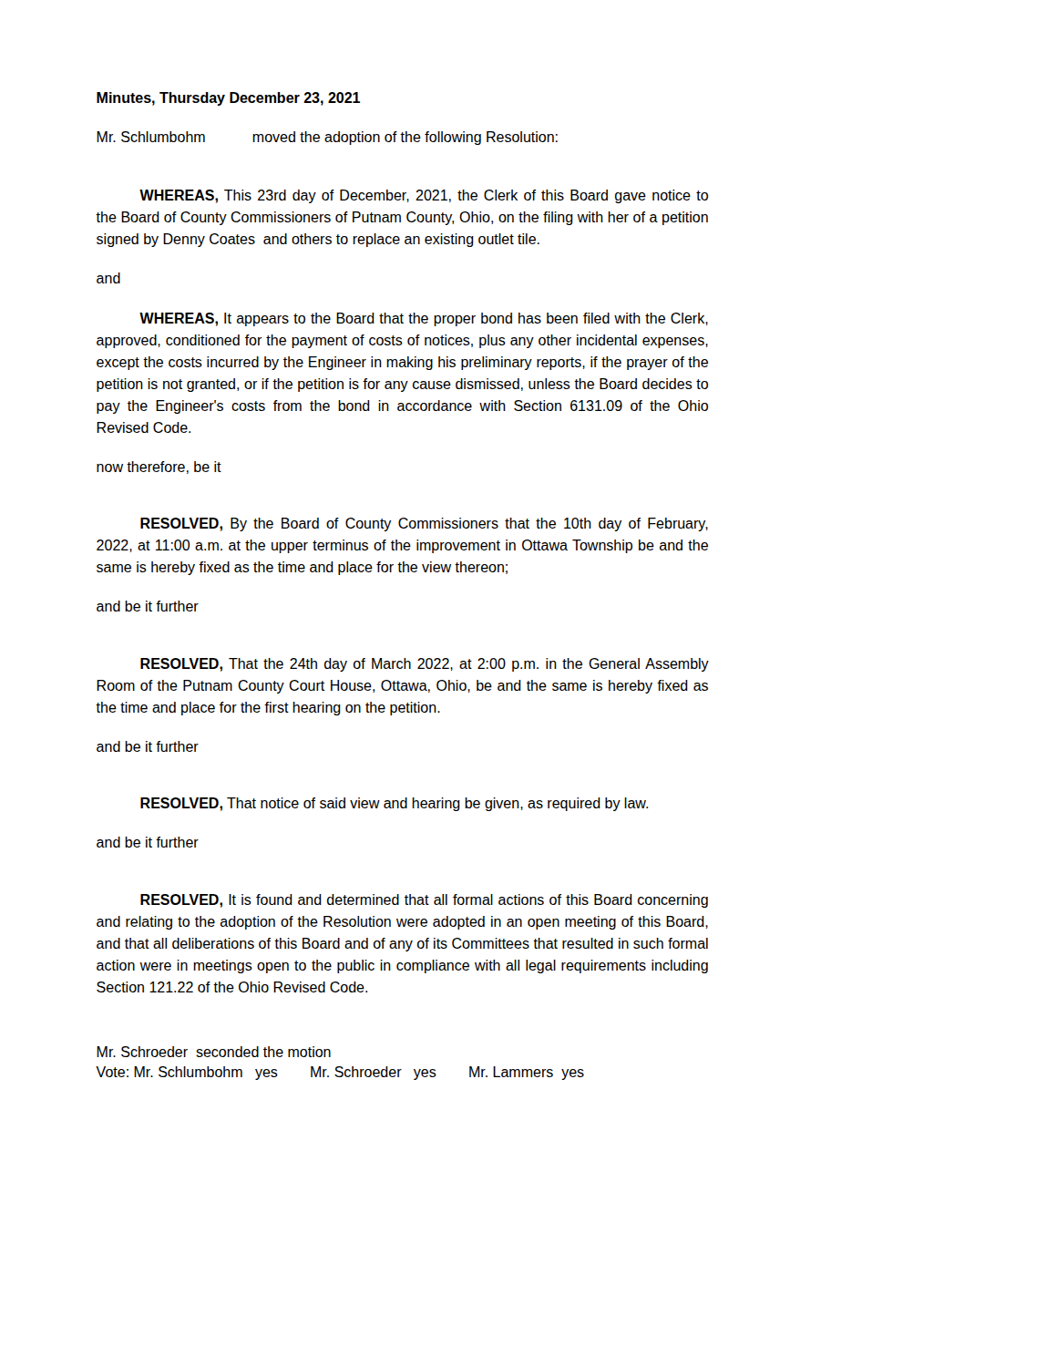Minutes, Thursday December 23, 2021
Mr. Schlumbohm moved the adoption of the following Resolution:
WHEREAS, This 23rd day of December, 2021, the Clerk of this Board gave notice to the Board of County Commissioners of Putnam County, Ohio, on the filing with her of a petition signed by Denny Coates and others to replace an existing outlet tile.
and
WHEREAS, It appears to the Board that the proper bond has been filed with the Clerk, approved, conditioned for the payment of costs of notices, plus any other incidental expenses, except the costs incurred by the Engineer in making his preliminary reports, if the prayer of the petition is not granted, or if the petition is for any cause dismissed, unless the Board decides to pay the Engineer's costs from the bond in accordance with Section 6131.09 of the Ohio Revised Code.
now therefore, be it
RESOLVED, By the Board of County Commissioners that the 10th day of February, 2022, at 11:00 a.m. at the upper terminus of the improvement in Ottawa Township be and the same is hereby fixed as the time and place for the view thereon;
and be it further
RESOLVED, That the 24th day of March 2022, at 2:00 p.m. in the General Assembly Room of the Putnam County Court House, Ottawa, Ohio, be and the same is hereby fixed as the time and place for the first hearing on the petition.
and be it further
RESOLVED, That notice of said view and hearing be given, as required by law.
and be it further
RESOLVED, It is found and determined that all formal actions of this Board concerning and relating to the adoption of the Resolution were adopted in an open meeting of this Board, and that all deliberations of this Board and of any of its Committees that resulted in such formal action were in meetings open to the public in compliance with all legal requirements including Section 121.22 of the Ohio Revised Code.
Mr. Schroeder seconded the motion
Vote: Mr. Schlumbohm yes Mr. Schroeder yes Mr. Lammers yes